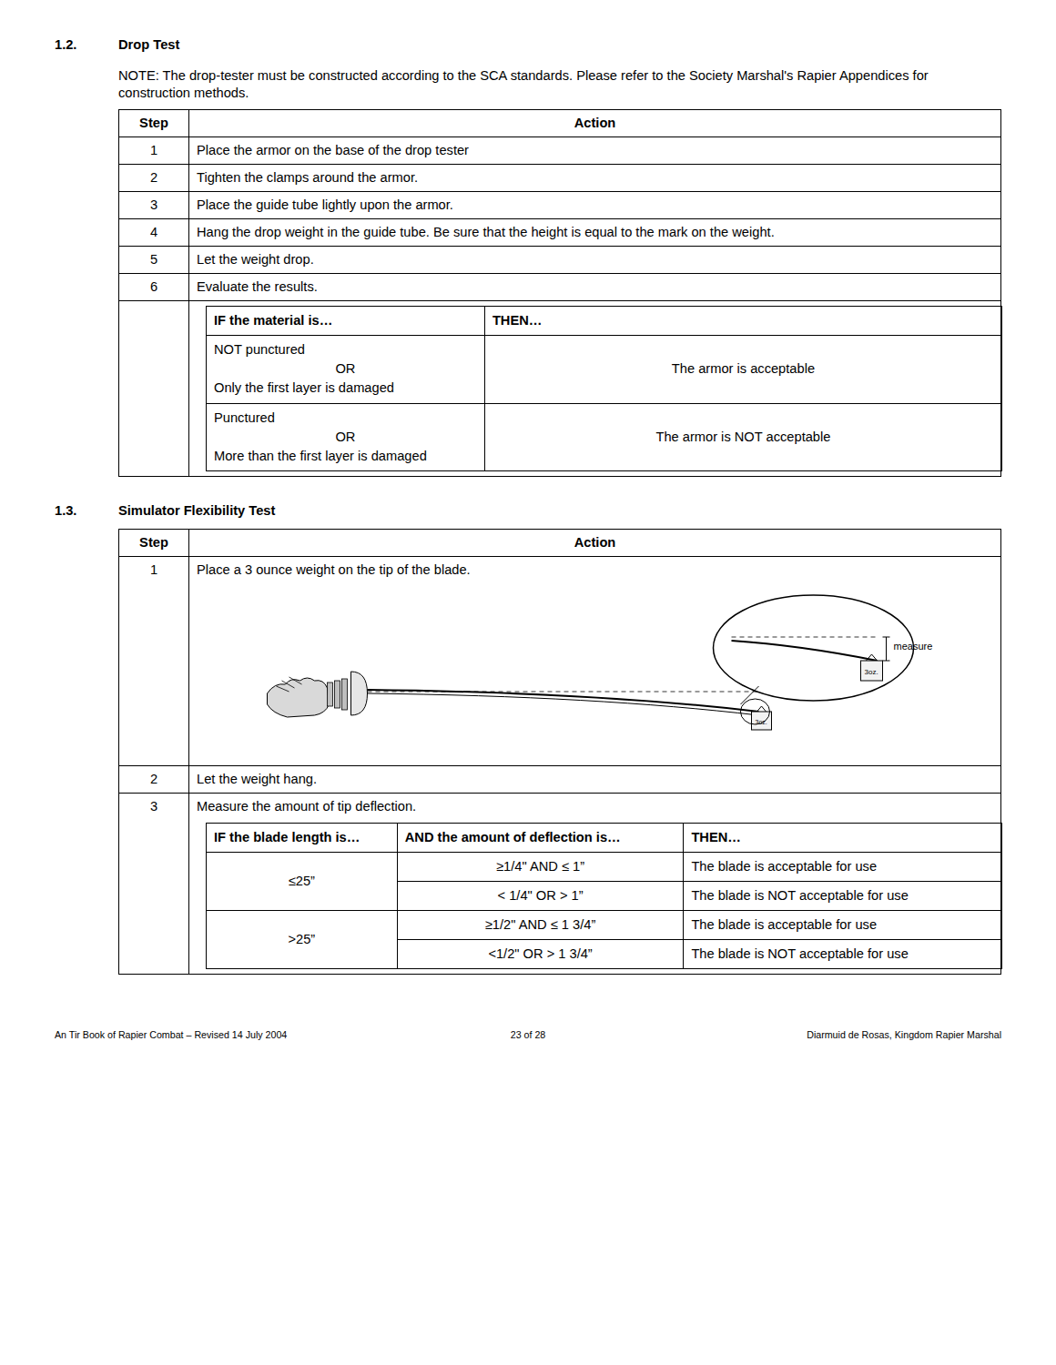1.2.
Drop Test
NOTE: The drop-tester must be constructed according to the SCA standards. Please refer to the Society Marshal's Rapier Appendices for construction methods.
| Step | Action |
| --- | --- |
| 1 | Place the armor on the base of the drop tester |
| 2 | Tighten the clamps around the armor. |
| 3 | Place the guide tube lightly upon the armor. |
| 4 | Hang the drop weight in the guide tube. Be sure that the height is equal to the mark on the weight. |
| 5 | Let the weight drop. |
| 6 | Evaluate the results. |
| | / IF the material is… / THEN… / / --- / --- / / NOT punctured OR Only the first layer is damaged / The armor is acceptable / / Punctured OR More than the first layer is damaged / The armor is NOT acceptable / |
1.3.
Simulator Flexibility Test
| Step | Action |
| --- | --- |
| 1 | Place a 3 ounce weight on the tip of the blade. 3oz. 3oz. measure |
| 2 | Let the weight hang. |
| 3 | Measure the amount of tip deflection. / IF the blade length is… / AND the amount of deflection is… / THEN… / / --- / --- / --- / / ≤25” / ≥1/4" AND ≤ 1” / The blade is acceptable for use / / < 1/4" OR > 1” / The blade is NOT acceptable for use / / >25” / ≥1/2" AND ≤ 1 3/4” / The blade is acceptable for use / / <1/2" OR > 1 3/4” / The blade is NOT acceptable for use / |
An Tir Book of Rapier Combat – Revised 14 July 2004
23 of 28
Diarmuid de Rosas, Kingdom Rapier Marshal